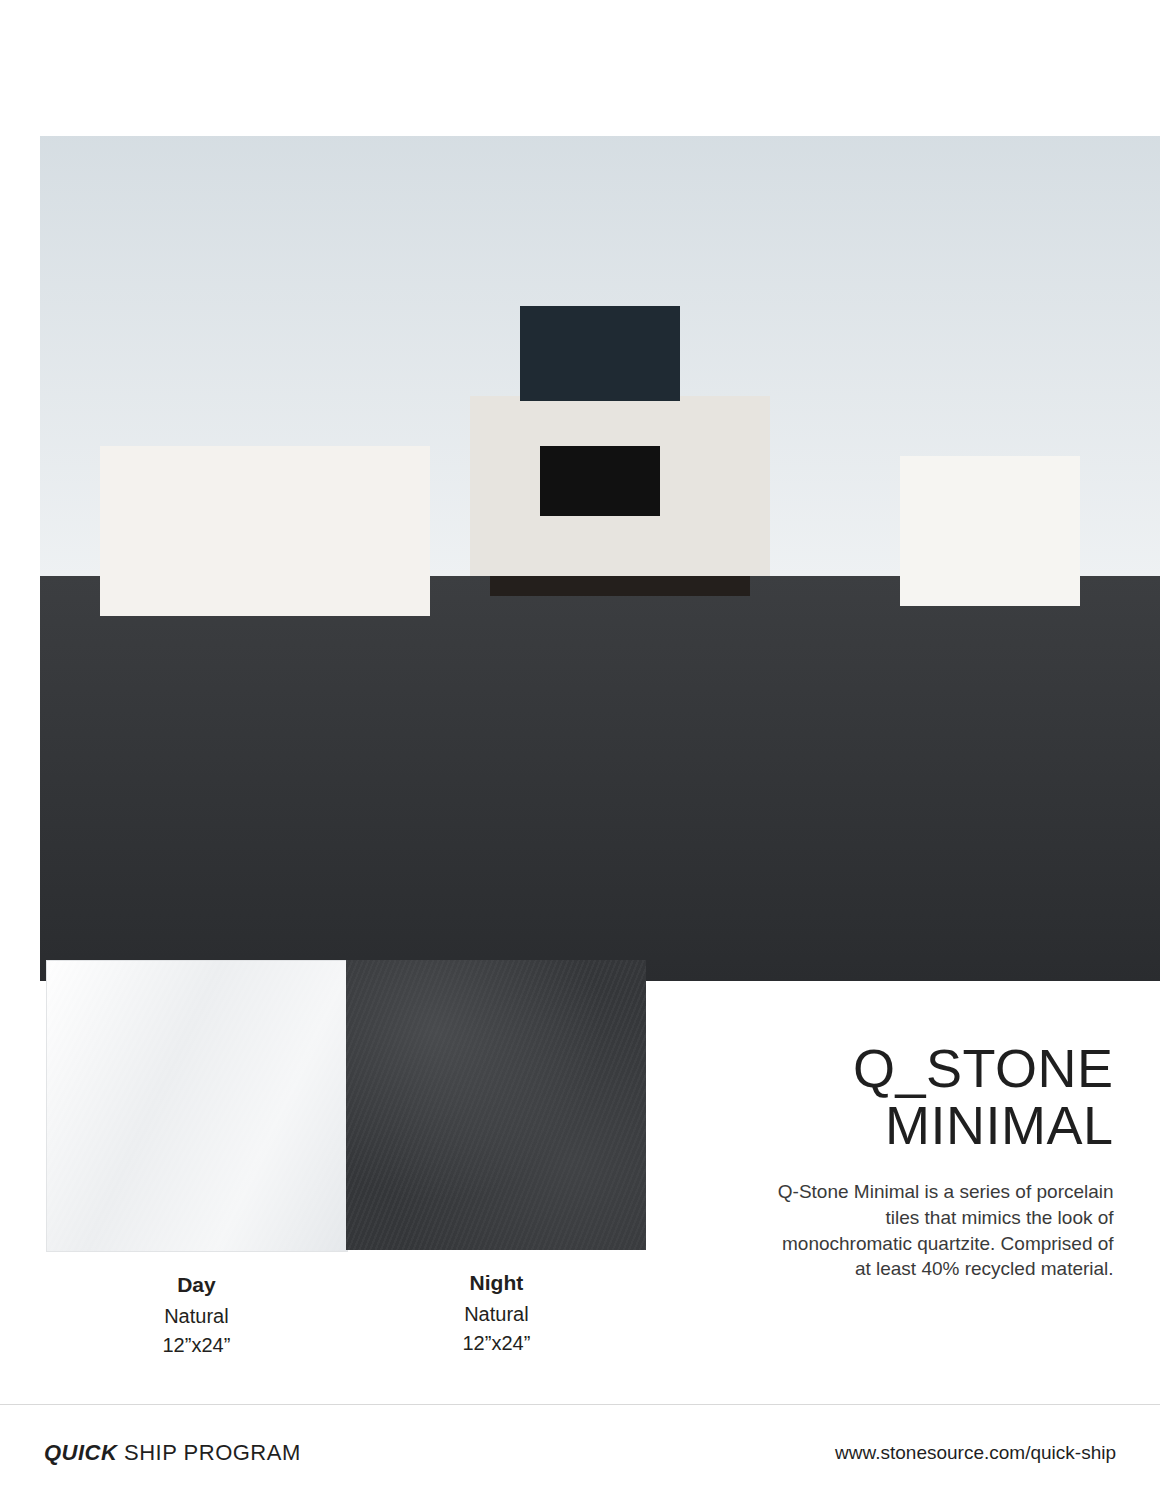Day Natural
12”x24”
Night Natural
12”x24”
Q_STONEMINIMAL
Q-Stone Minimal is a series of porcelain tiles that mimics the look of monochromatic quartzite. Comprised of at least 40% recycled material.
QUICK SHIP PROGRAM
www.stonesource.com/quick-ship